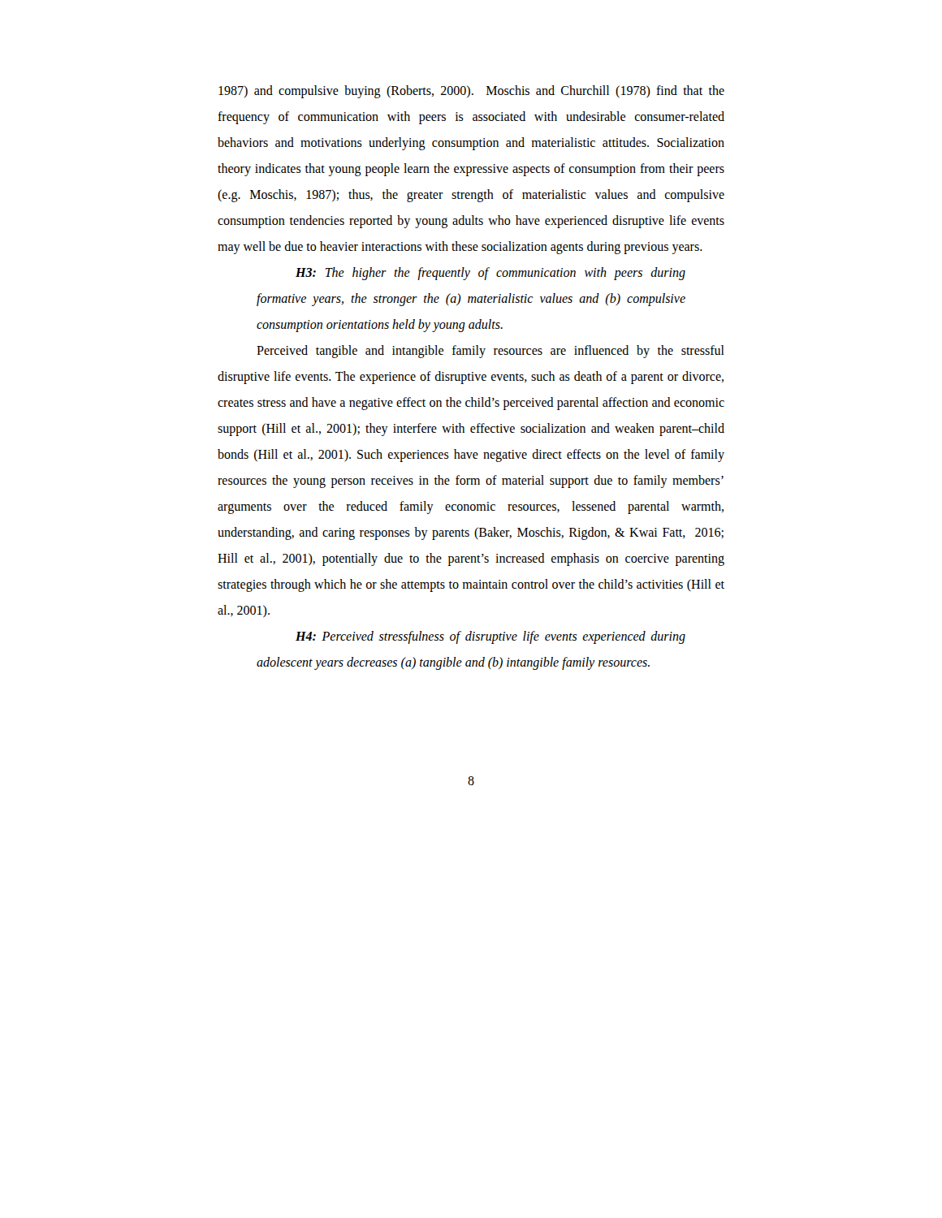1987) and compulsive buying (Roberts, 2000). Moschis and Churchill (1978) find that the frequency of communication with peers is associated with undesirable consumer-related behaviors and motivations underlying consumption and materialistic attitudes. Socialization theory indicates that young people learn the expressive aspects of consumption from their peers (e.g. Moschis, 1987); thus, the greater strength of materialistic values and compulsive consumption tendencies reported by young adults who have experienced disruptive life events may well be due to heavier interactions with these socialization agents during previous years.
H3: The higher the frequently of communication with peers during formative years, the stronger the (a) materialistic values and (b) compulsive consumption orientations held by young adults.
Perceived tangible and intangible family resources are influenced by the stressful disruptive life events. The experience of disruptive events, such as death of a parent or divorce, creates stress and have a negative effect on the child’s perceived parental affection and economic support (Hill et al., 2001); they interfere with effective socialization and weaken parent–child bonds (Hill et al., 2001). Such experiences have negative direct effects on the level of family resources the young person receives in the form of material support due to family members’ arguments over the reduced family economic resources, lessened parental warmth, understanding, and caring responses by parents (Baker, Moschis, Rigdon, & Kwai Fatt, 2016; Hill et al., 2001), potentially due to the parent’s increased emphasis on coercive parenting strategies through which he or she attempts to maintain control over the child’s activities (Hill et al., 2001).
H4: Perceived stressfulness of disruptive life events experienced during adolescent years decreases (a) tangible and (b) intangible family resources.
8